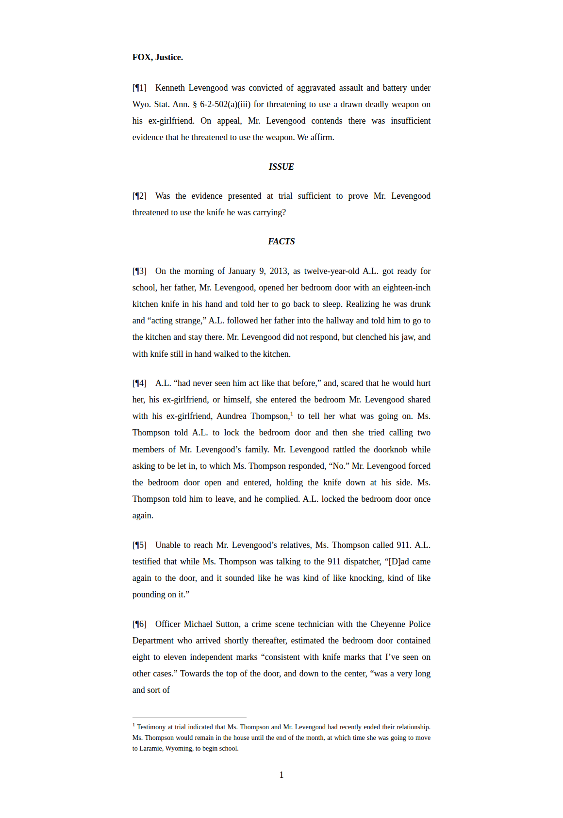FOX, Justice.
[¶1] Kenneth Levengood was convicted of aggravated assault and battery under Wyo. Stat. Ann. § 6-2-502(a)(iii) for threatening to use a drawn deadly weapon on his ex-girlfriend. On appeal, Mr. Levengood contends there was insufficient evidence that he threatened to use the weapon. We affirm.
ISSUE
[¶2] Was the evidence presented at trial sufficient to prove Mr. Levengood threatened to use the knife he was carrying?
FACTS
[¶3] On the morning of January 9, 2013, as twelve-year-old A.L. got ready for school, her father, Mr. Levengood, opened her bedroom door with an eighteen-inch kitchen knife in his hand and told her to go back to sleep. Realizing he was drunk and “acting strange,” A.L. followed her father into the hallway and told him to go to the kitchen and stay there. Mr. Levengood did not respond, but clenched his jaw, and with knife still in hand walked to the kitchen.
[¶4] A.L. “had never seen him act like that before,” and, scared that he would hurt her, his ex-girlfriend, or himself, she entered the bedroom Mr. Levengood shared with his ex-girlfriend, Aundrea Thompson,1 to tell her what was going on. Ms. Thompson told A.L. to lock the bedroom door and then she tried calling two members of Mr. Levengood’s family. Mr. Levengood rattled the doorknob while asking to be let in, to which Ms. Thompson responded, “No.” Mr. Levengood forced the bedroom door open and entered, holding the knife down at his side. Ms. Thompson told him to leave, and he complied. A.L. locked the bedroom door once again.
[¶5] Unable to reach Mr. Levengood’s relatives, Ms. Thompson called 911. A.L. testified that while Ms. Thompson was talking to the 911 dispatcher, “[D]ad came again to the door, and it sounded like he was kind of like knocking, kind of like pounding on it.”
[¶6] Officer Michael Sutton, a crime scene technician with the Cheyenne Police Department who arrived shortly thereafter, estimated the bedroom door contained eight to eleven independent marks “consistent with knife marks that I’ve seen on other cases.” Towards the top of the door, and down to the center, “was a very long and sort of
1 Testimony at trial indicated that Ms. Thompson and Mr. Levengood had recently ended their relationship. Ms. Thompson would remain in the house until the end of the month, at which time she was going to move to Laramie, Wyoming, to begin school.
1